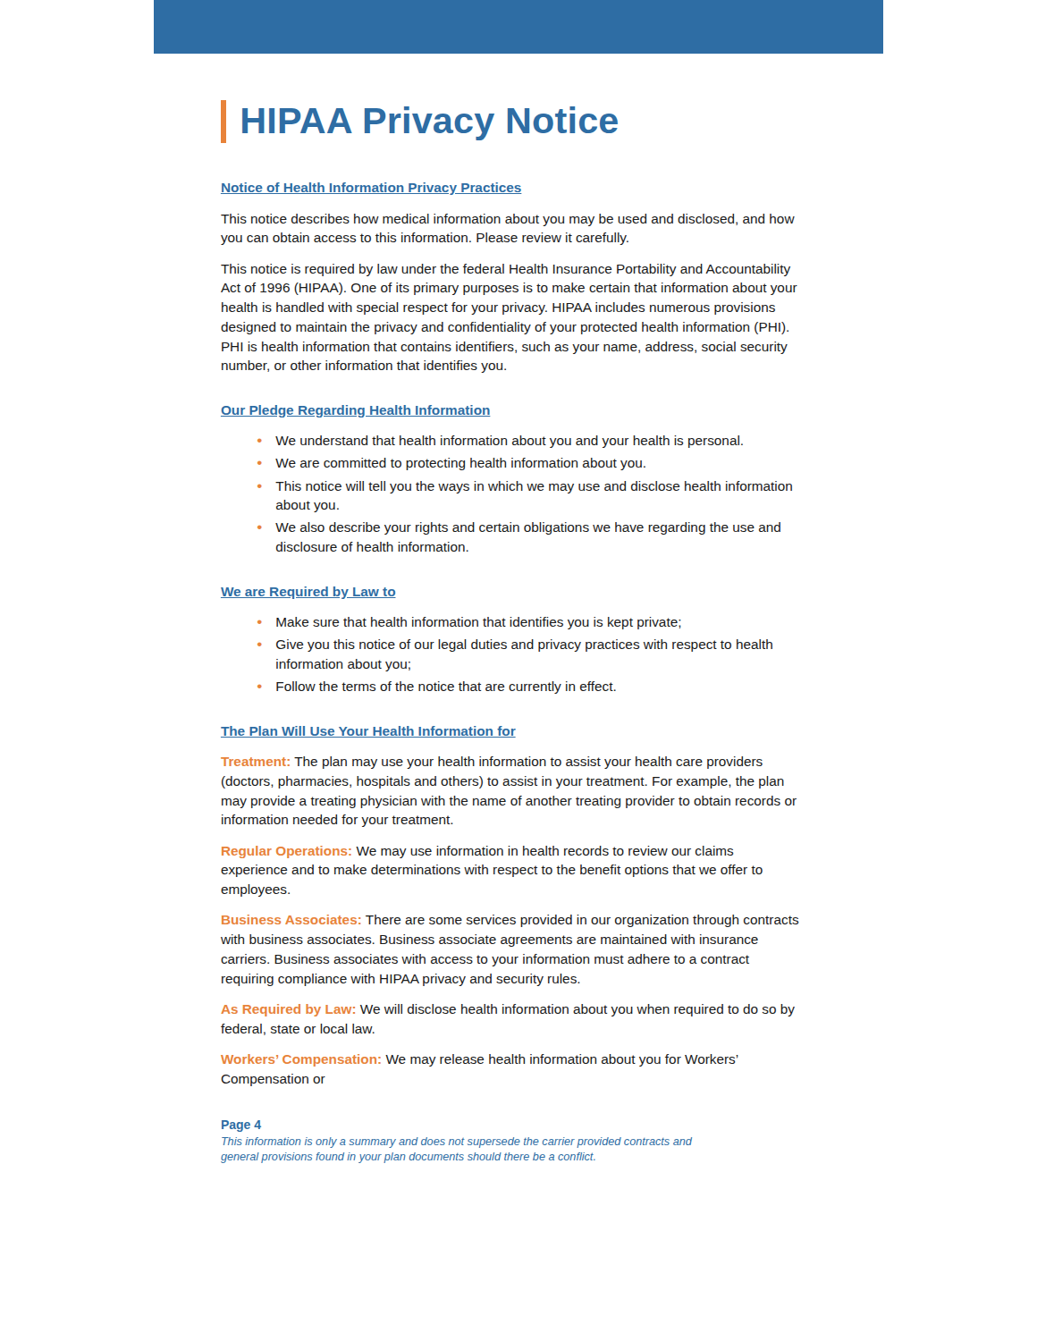HIPAA Privacy Notice
Notice of Health Information Privacy Practices
This notice describes how medical information about you may be used and disclosed, and how you can obtain access to this information. Please review it carefully.
This notice is required by law under the federal Health Insurance Portability and Accountability Act of 1996 (HIPAA). One of its primary purposes is to make certain that information about your health is handled with special respect for your privacy. HIPAA includes numerous provisions designed to maintain the privacy and confidentiality of your protected health information (PHI). PHI is health information that contains identifiers, such as your name, address, social security number, or other information that identifies you.
Our Pledge Regarding Health Information
We understand that health information about you and your health is personal.
We are committed to protecting health information about you.
This notice will tell you the ways in which we may use and disclose health information about you.
We also describe your rights and certain obligations we have regarding the use and disclosure of health information.
We are Required by Law to
Make sure that health information that identifies you is kept private;
Give you this notice of our legal duties and privacy practices with respect to health information about you;
Follow the terms of the notice that are currently in effect.
The Plan Will Use Your Health Information for
Treatment: The plan may use your health information to assist your health care providers (doctors, pharmacies, hospitals and others) to assist in your treatment. For example, the plan may provide a treating physician with the name of another treating provider to obtain records or information needed for your treatment.
Regular Operations: We may use information in health records to review our claims experience and to make determinations with respect to the benefit options that we offer to employees.
Business Associates: There are some services provided in our organization through contracts with business associates. Business associate agreements are maintained with insurance carriers. Business associates with access to your information must adhere to a contract requiring compliance with HIPAA privacy and security rules.
As Required by Law: We will disclose health information about you when required to do so by federal, state or local law.
Workers’ Compensation: We may release health information about you for Workers’ Compensation or
Page 4
This information is only a summary and does not supersede the carrier provided contracts and
general provisions found in your plan documents should there be a conflict.